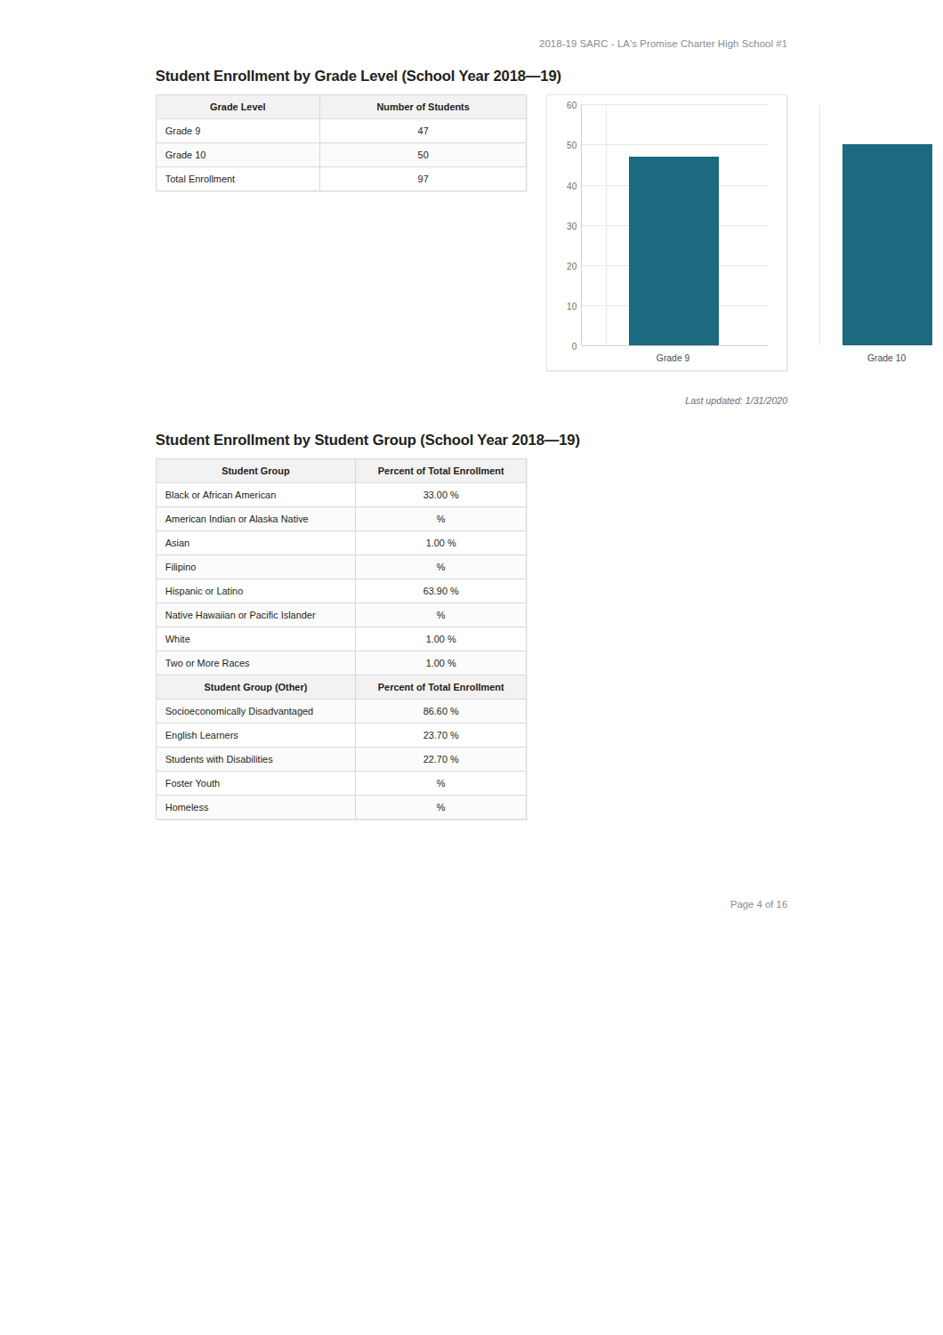2018-19 SARC - LA's Promise Charter High School #1
Student Enrollment by Grade Level (School Year 2018—19)
| Grade Level | Number of Students |
| --- | --- |
| Grade 9 | 47 |
| Grade 10 | 50 |
| Total Enrollment | 97 |
60
50
40
30
20
10
0
Grade 9
Grade 10
Last updated: 1/31/2020
Student Enrollment by Student Group (School Year 2018—19)
| Student Group | Percent of Total Enrollment |
| --- | --- |
| Black or African American | 33.00 % |
| American Indian or Alaska Native | % |
| Asian | 1.00 % |
| Filipino | % |
| Hispanic or Latino | 63.90 % |
| Native Hawaiian or Pacific Islander | % |
| White | 1.00 % |
| Two or More Races | 1.00 % |
| Student Group (Other) | Percent of Total Enrollment |
| Socioeconomically Disadvantaged | 86.60 % |
| English Learners | 23.70 % |
| Students with Disabilities | 22.70 % |
| Foster Youth | % |
| Homeless | % |
Page 4 of 16